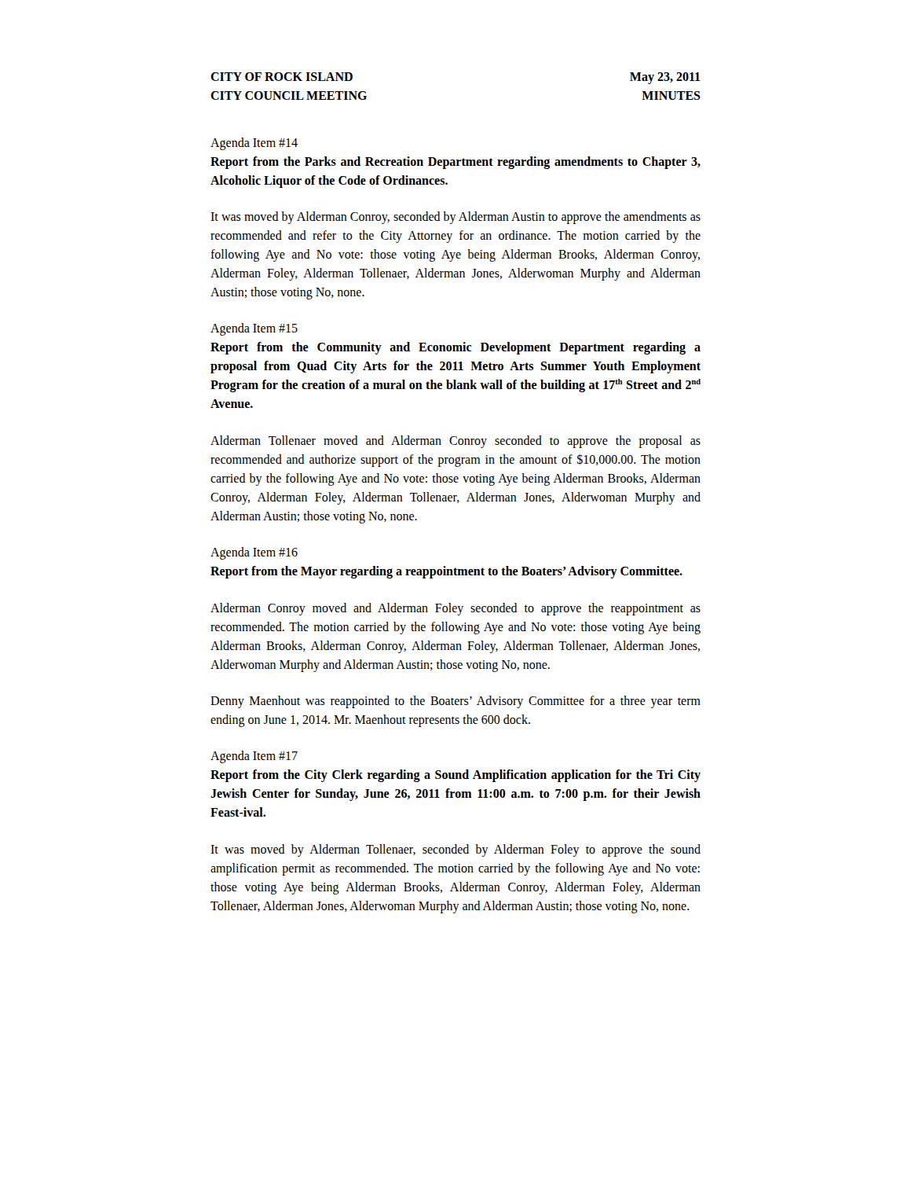CITY OF ROCK ISLAND
CITY COUNCIL MEETING
May 23, 2011
MINUTES
Agenda Item #14
Report from the Parks and Recreation Department regarding amendments to Chapter 3, Alcoholic Liquor of the Code of Ordinances.
It was moved by Alderman Conroy, seconded by Alderman Austin to approve the amendments as recommended and refer to the City Attorney for an ordinance. The motion carried by the following Aye and No vote: those voting Aye being Alderman Brooks, Alderman Conroy, Alderman Foley, Alderman Tollenaer, Alderman Jones, Alderwoman Murphy and Alderman Austin; those voting No, none.
Agenda Item #15
Report from the Community and Economic Development Department regarding a proposal from Quad City Arts for the 2011 Metro Arts Summer Youth Employment Program for the creation of a mural on the blank wall of the building at 17th Street and 2nd Avenue.
Alderman Tollenaer moved and Alderman Conroy seconded to approve the proposal as recommended and authorize support of the program in the amount of $10,000.00. The motion carried by the following Aye and No vote: those voting Aye being Alderman Brooks, Alderman Conroy, Alderman Foley, Alderman Tollenaer, Alderman Jones, Alderwoman Murphy and Alderman Austin; those voting No, none.
Agenda Item #16
Report from the Mayor regarding a reappointment to the Boaters’ Advisory Committee.
Alderman Conroy moved and Alderman Foley seconded to approve the reappointment as recommended. The motion carried by the following Aye and No vote: those voting Aye being Alderman Brooks, Alderman Conroy, Alderman Foley, Alderman Tollenaer, Alderman Jones, Alderwoman Murphy and Alderman Austin; those voting No, none.
Denny Maenhout was reappointed to the Boaters’ Advisory Committee for a three year term ending on June 1, 2014. Mr. Maenhout represents the 600 dock.
Agenda Item #17
Report from the City Clerk regarding a Sound Amplification application for the Tri City Jewish Center for Sunday, June 26, 2011 from 11:00 a.m. to 7:00 p.m. for their Jewish Feast-ival.
It was moved by Alderman Tollenaer, seconded by Alderman Foley to approve the sound amplification permit as recommended. The motion carried by the following Aye and No vote: those voting Aye being Alderman Brooks, Alderman Conroy, Alderman Foley, Alderman Tollenaer, Alderman Jones, Alderwoman Murphy and Alderman Austin; those voting No, none.